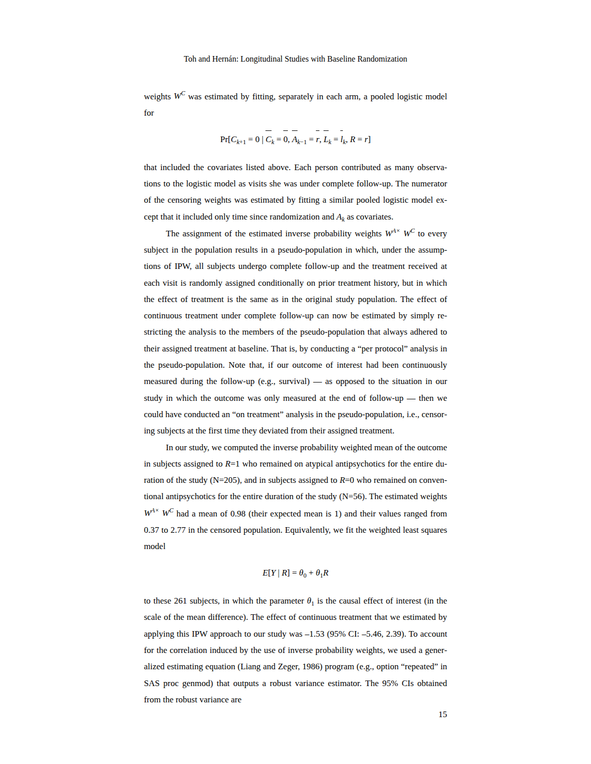Toh and Hernán: Longitudinal Studies with Baseline Randomization
weights WC was estimated by fitting, separately in each arm, a pooled logistic model for
Pr[Ck+1 = 0 | Ck = 0, Ak−1 = r, Lk = lk, R = r]
that included the covariates listed above. Each person contributed as many observations to the logistic model as visits she was under complete follow-up. The numerator of the censoring weights was estimated by fitting a similar pooled logistic model except that it included only time since randomization and Ak as covariates.
The assignment of the estimated inverse probability weights WA× WC to every subject in the population results in a pseudo-population in which, under the assumptions of IPW, all subjects undergo complete follow-up and the treatment received at each visit is randomly assigned conditionally on prior treatment history, but in which the effect of treatment is the same as in the original study population. The effect of continuous treatment under complete follow-up can now be estimated by simply restricting the analysis to the members of the pseudo-population that always adhered to their assigned treatment at baseline. That is, by conducting a “per protocol” analysis in the pseudo-population. Note that, if our outcome of interest had been continuously measured during the follow-up (e.g., survival) — as opposed to the situation in our study in which the outcome was only measured at the end of follow-up — then we could have conducted an “on treatment” analysis in the pseudo-population, i.e., censoring subjects at the first time they deviated from their assigned treatment.
In our study, we computed the inverse probability weighted mean of the outcome in subjects assigned to R=1 who remained on atypical antipsychotics for the entire duration of the study (N=205), and in subjects assigned to R=0 who remained on conventional antipsychotics for the entire duration of the study (N=56). The estimated weights WA× WC had a mean of 0.98 (their expected mean is 1) and their values ranged from 0.37 to 2.77 in the censored population. Equivalently, we fit the weighted least squares model
E[Y | R] = θ0 + θ1R
to these 261 subjects, in which the parameter θ1 is the causal effect of interest (in the scale of the mean difference). The effect of continuous treatment that we estimated by applying this IPW approach to our study was –1.53 (95% CI: –5.46, 2.39). To account for the correlation induced by the use of inverse probability weights, we used a generalized estimating equation (Liang and Zeger, 1986) program (e.g., option “repeated” in SAS proc genmod) that outputs a robust variance estimator. The 95% CIs obtained from the robust variance are
15